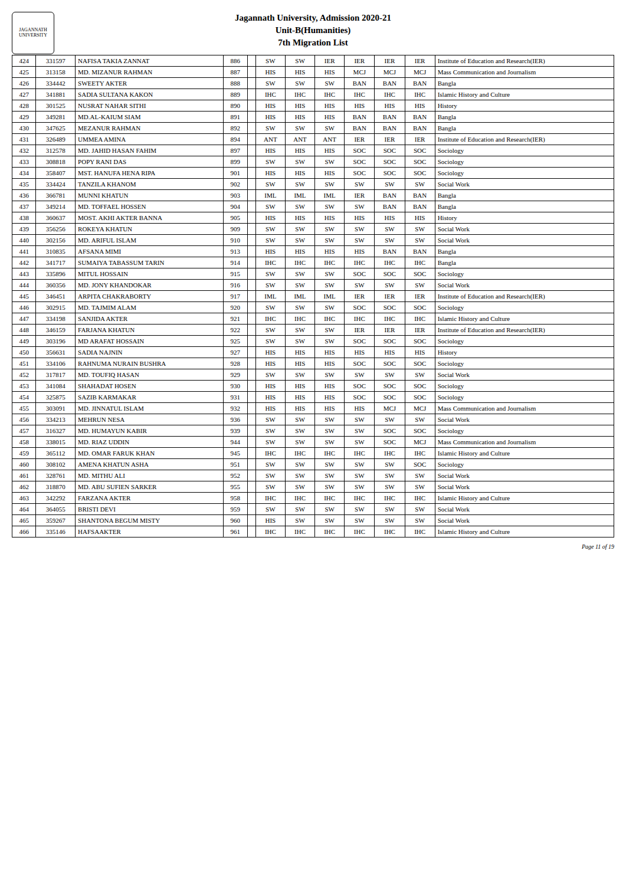JAGANNATH
UNIVERSITY
Jagannath University, Admission 2020-21
Unit-B(Humanities)
7th Migration List
| 424 | 331597 | NAFISA TAKIA ZANNAT | 886 | | SW | SW | IER | IER | IER | IER | Institute of Education and Research(IER) |
| 425 | 313158 | MD. MIZANUR RAHMAN | 887 | | HIS | HIS | HIS | MCJ | MCJ | MCJ | Mass Communication and Journalism |
| 426 | 334442 | SWEETY AKTER | 888 | | SW | SW | SW | BAN | BAN | BAN | Bangla |
| 427 | 341881 | SADIA SULTANA KAKON | 889 | | IHC | IHC | IHC | IHC | IHC | IHC | Islamic History and Culture |
| 428 | 301525 | NUSRAT NAHAR SITHI | 890 | | HIS | HIS | HIS | HIS | HIS | HIS | History |
| 429 | 349281 | MD.AL-KAIUM SIAM | 891 | | HIS | HIS | HIS | BAN | BAN | BAN | Bangla |
| 430 | 347625 | MEZANUR RAHMAN | 892 | | SW | SW | SW | BAN | BAN | BAN | Bangla |
| 431 | 326489 | UMMEA AMINA | 894 | | ANT | ANT | ANT | IER | IER | IER | Institute of Education and Research(IER) |
| 432 | 312578 | MD. JAHID HASAN FAHIM | 897 | | HIS | HIS | HIS | SOC | SOC | SOC | Sociology |
| 433 | 308818 | POPY RANI DAS | 899 | | SW | SW | SW | SOC | SOC | SOC | Sociology |
| 434 | 358407 | MST. HANUFA HENA RIPA | 901 | | HIS | HIS | HIS | SOC | SOC | SOC | Sociology |
| 435 | 334424 | TANZILA KHANOM | 902 | | SW | SW | SW | SW | SW | SW | Social Work |
| 436 | 366781 | MUNNI KHATUN | 903 | | IML | IML | IML | IER | BAN | BAN | Bangla |
| 437 | 349214 | MD. TOFFAEL HOSSEN | 904 | | SW | SW | SW | SW | BAN | BAN | Bangla |
| 438 | 360637 | MOST. AKHI AKTER BANNA | 905 | | HIS | HIS | HIS | HIS | HIS | HIS | History |
| 439 | 356256 | ROKEYA KHATUN | 909 | | SW | SW | SW | SW | SW | SW | Social Work |
| 440 | 302156 | MD. ARIFUL ISLAM | 910 | | SW | SW | SW | SW | SW | SW | Social Work |
| 441 | 310835 | AFSANA MIMI | 913 | | HIS | HIS | HIS | HIS | BAN | BAN | Bangla |
| 442 | 341717 | SUMAIYA TABASSUM TARIN | 914 | | IHC | IHC | IHC | IHC | IHC | IHC | Bangla |
| 443 | 335896 | MITUL HOSSAIN | 915 | | SW | SW | SW | SOC | SOC | SOC | Sociology |
| 444 | 360356 | MD. JONY KHANDOKAR | 916 | | SW | SW | SW | SW | SW | SW | Social Work |
| 445 | 346451 | ARPITA CHAKRABORTY | 917 | | IML | IML | IML | IER | IER | IER | Institute of Education and Research(IER) |
| 446 | 302915 | MD. TAJMIM ALAM | 920 | | SW | SW | SW | SOC | SOC | SOC | Sociology |
| 447 | 334198 | SANJIDA AKTER | 921 | | IHC | IHC | IHC | IHC | IHC | IHC | Islamic History and Culture |
| 448 | 346159 | FARJANA KHATUN | 922 | | SW | SW | SW | IER | IER | IER | Institute of Education and Research(IER) |
| 449 | 303196 | MD ARAFAT HOSSAIN | 925 | | SW | SW | SW | SOC | SOC | SOC | Sociology |
| 450 | 356631 | SADIA NAJNIN | 927 | | HIS | HIS | HIS | HIS | HIS | HIS | History |
| 451 | 334106 | RAHNUMA NURAIN BUSHRA | 928 | | HIS | HIS | HIS | SOC | SOC | SOC | Sociology |
| 452 | 317817 | MD. TOUFIQ HASAN | 929 | | SW | SW | SW | SW | SW | SW | Social Work |
| 453 | 341084 | SHAHADAT HOSEN | 930 | | HIS | HIS | HIS | SOC | SOC | SOC | Sociology |
| 454 | 325875 | SAZIB KARMAKAR | 931 | | HIS | HIS | HIS | SOC | SOC | SOC | Sociology |
| 455 | 303091 | MD. JINNATUL ISLAM | 932 | | HIS | HIS | HIS | HIS | MCJ | MCJ | Mass Communication and Journalism |
| 456 | 334213 | MEHRUN NESA | 936 | | SW | SW | SW | SW | SW | SW | Social Work |
| 457 | 316327 | MD. HUMAYUN KABIR | 939 | | SW | SW | SW | SW | SOC | SOC | Sociology |
| 458 | 338015 | MD. RIAZ UDDIN | 944 | | SW | SW | SW | SW | SOC | MCJ | Mass Communication and Journalism |
| 459 | 365112 | MD. OMAR FARUK KHAN | 945 | | IHC | IHC | IHC | IHC | IHC | IHC | Islamic History and Culture |
| 460 | 308102 | AMENA KHATUN ASHA | 951 | | SW | SW | SW | SW | SW | SOC | Sociology |
| 461 | 328761 | MD. MITHU ALI | 952 | | SW | SW | SW | SW | SW | SW | Social Work |
| 462 | 318870 | MD. ABU SUFIEN SARKER | 955 | | SW | SW | SW | SW | SW | SW | Social Work |
| 463 | 342292 | FARZANA AKTER | 958 | | IHC | IHC | IHC | IHC | IHC | IHC | Islamic History and Culture |
| 464 | 364055 | BRISTI DEVI | 959 | | SW | SW | SW | SW | SW | SW | Social Work |
| 465 | 359267 | SHANTONA BEGUM MISTY | 960 | | HIS | SW | SW | SW | SW | SW | Social Work |
| 466 | 335146 | HAFSAAKTER | 961 | | IHC | IHC | IHC | IHC | IHC | IHC | Islamic History and Culture |
Page 11 of 19